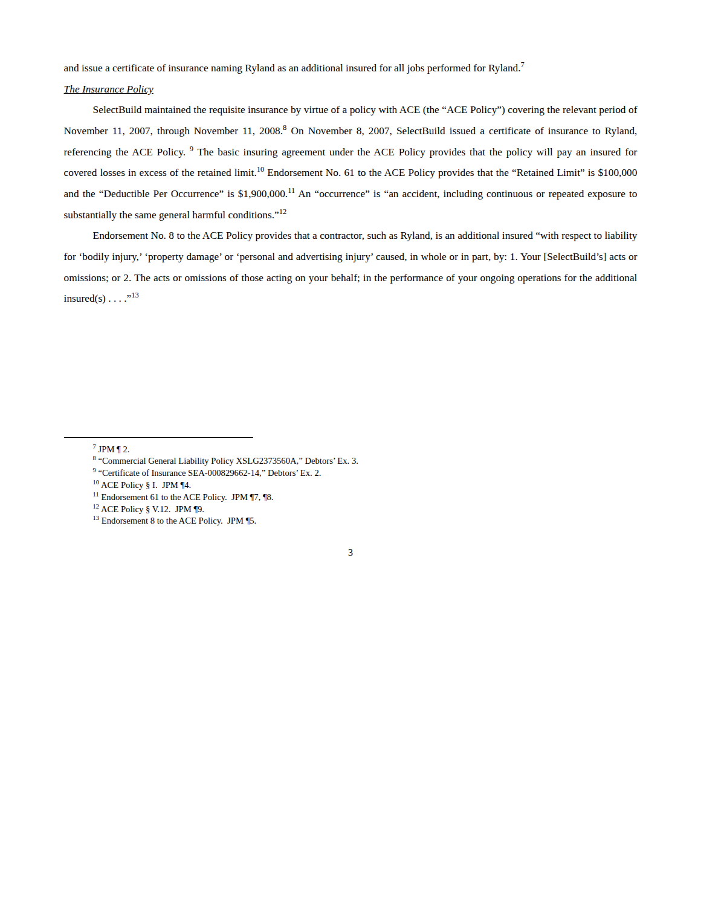and issue a certificate of insurance naming Ryland as an additional insured for all jobs performed for Ryland.7
The Insurance Policy
SelectBuild maintained the requisite insurance by virtue of a policy with ACE (the “ACE Policy”) covering the relevant period of November 11, 2007, through November 11, 2008.8 On November 8, 2007, SelectBuild issued a certificate of insurance to Ryland, referencing the ACE Policy. 9 The basic insuring agreement under the ACE Policy provides that the policy will pay an insured for covered losses in excess of the retained limit.10 Endorsement No. 61 to the ACE Policy provides that the “Retained Limit” is $100,000 and the “Deductible Per Occurrence” is $1,900,000.11 An “occurrence” is “an accident, including continuous or repeated exposure to substantially the same general harmful conditions.”12
Endorsement No. 8 to the ACE Policy provides that a contractor, such as Ryland, is an additional insured “with respect to liability for ‘bodily injury,’ ‘property damage’ or ‘personal and advertising injury’ caused, in whole or in part, by: 1. Your [SelectBuild’s] acts or omissions; or 2. The acts or omissions of those acting on your behalf; in the performance of your ongoing operations for the additional insured(s) . . . .”13
7 JPM ¶ 2.
8 “Commercial General Liability Policy XSLG2373560A,” Debtors’ Ex. 3.
9 “Certificate of Insurance SEA-000829662-14,” Debtors’ Ex. 2.
10 ACE Policy § I. JPM ¶4.
11 Endorsement 61 to the ACE Policy. JPM ¶7, ¶8.
12 ACE Policy § V.12. JPM ¶9.
13 Endorsement 8 to the ACE Policy. JPM ¶5.
3